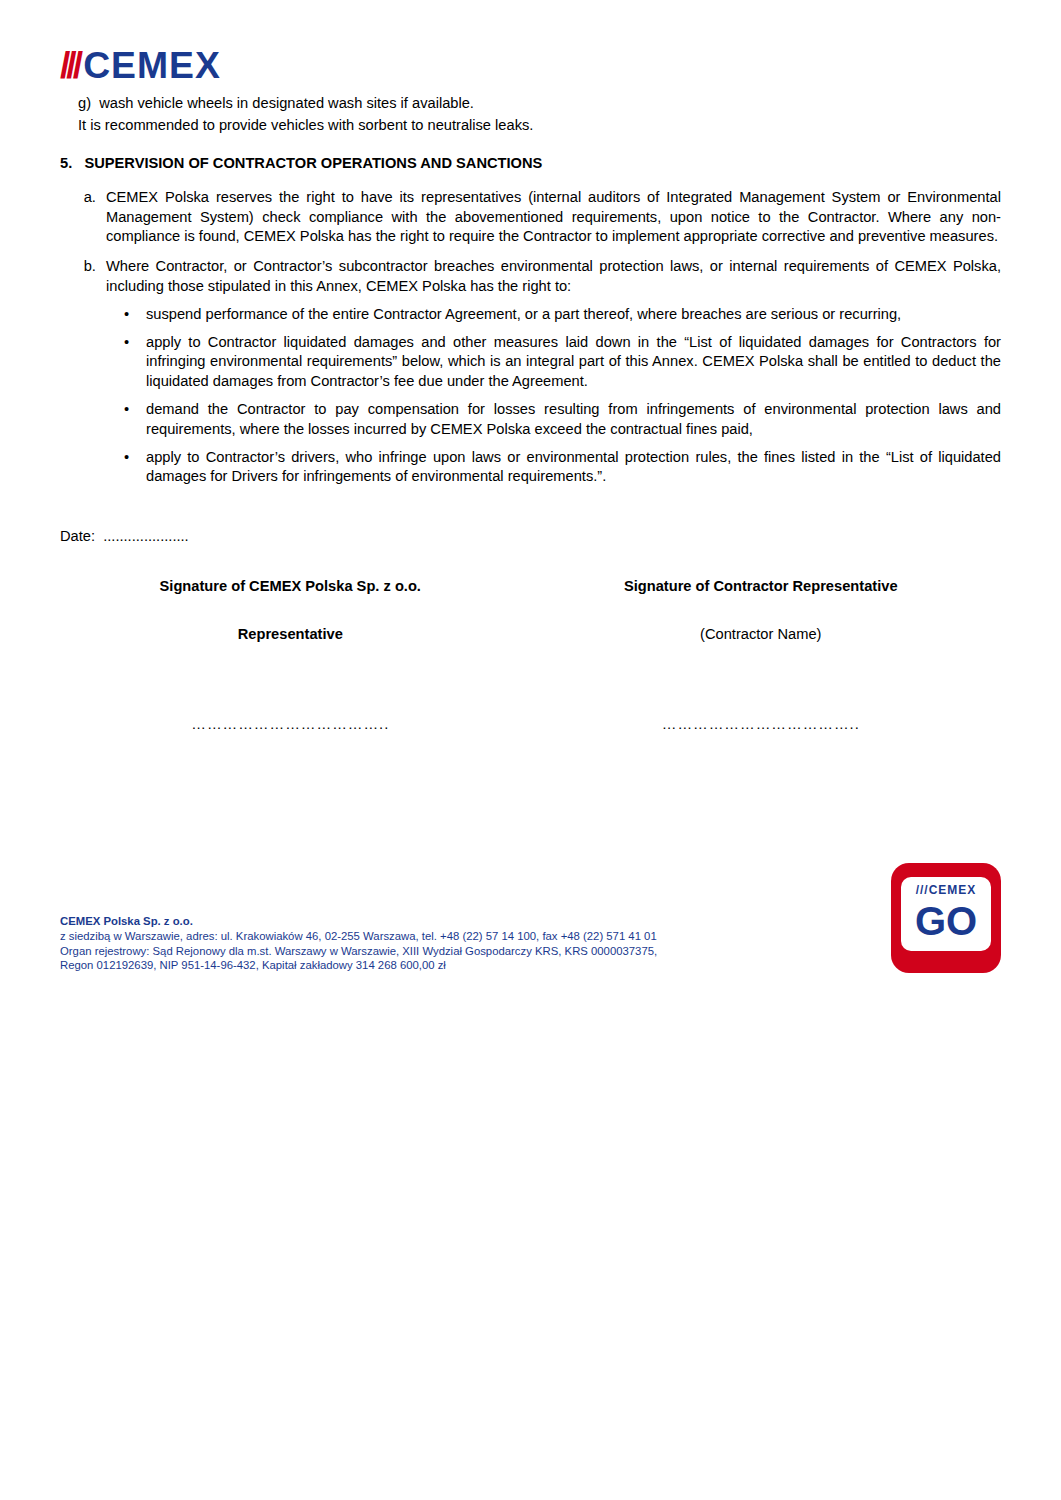///CEMEX
g) wash vehicle wheels in designated wash sites if available.
It is recommended to provide vehicles with sorbent to neutralise leaks.
5. SUPERVISION OF CONTRACTOR OPERATIONS AND SANCTIONS
CEMEX Polska reserves the right to have its representatives (internal auditors of Integrated Management System or Environmental Management System) check compliance with the abovementioned requirements, upon notice to the Contractor. Where any non-compliance is found, CEMEX Polska has the right to require the Contractor to implement appropriate corrective and preventive measures.
Where Contractor, or Contractor’s subcontractor breaches environmental protection laws, or internal requirements of CEMEX Polska, including those stipulated in this Annex, CEMEX Polska has the right to:
suspend performance of the entire Contractor Agreement, or a part thereof, where breaches are serious or recurring,
apply to Contractor liquidated damages and other measures laid down in the “List of liquidated damages for Contractors for infringing environmental requirements” below, which is an integral part of this Annex. CEMEX Polska shall be entitled to deduct the liquidated damages from Contractor’s fee due under the Agreement.
demand the Contractor to pay compensation for losses resulting from infringements of environmental protection laws and requirements, where the losses incurred by CEMEX Polska exceed the contractual fines paid,
apply to Contractor’s drivers, who infringe upon laws or environmental protection rules, the fines listed in the “List of liquidated damages for Drivers for infringements of environmental requirements.”.
Date: .....................
| Signature of CEMEX Polska Sp. z o.o. Representative ……………………………….. | Signature of Contractor Representative (Contractor Name) ……………………………….. |
CEMEX Polska Sp. z o.o.
z siedzibą w Warszawie, adres: ul. Krakowiaków 46, 02-255 Warszawa, tel. +48 (22) 57 14 100, fax +48 (22) 571 41 01
Organ rejestrowy: Sąd Rejonowy dla m.st. Warszawy w Warszawie, XIII Wydział Gospodarczy KRS, KRS 0000037375,
Regon 012192639, NIP 951-14-96-432, Kapitał zakładowy 314 268 600,00 zł
///CEMEX
GO